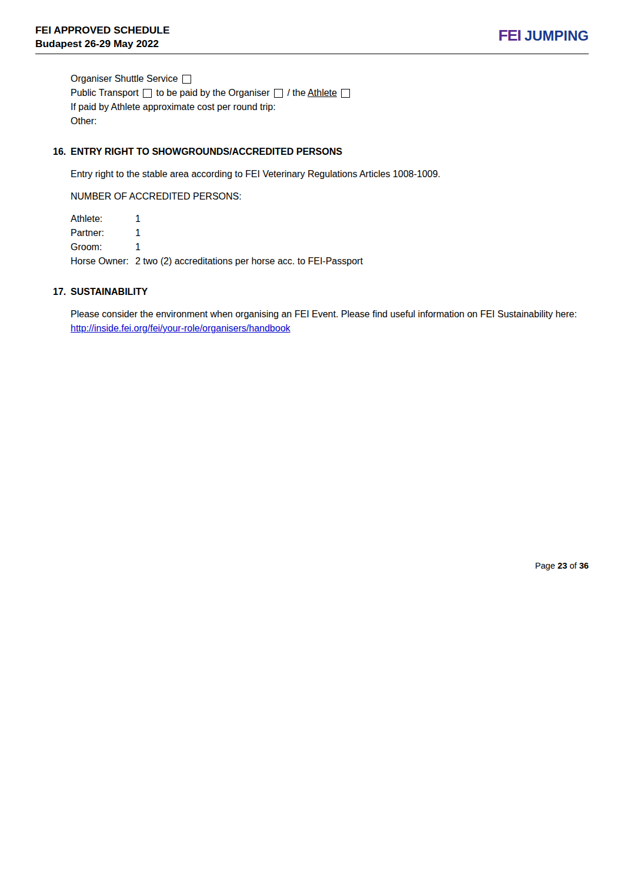FEI APPROVED SCHEDULE
Budapest 26-29 May 2022
FEI JUMPING
Organiser Shuttle Service
Public Transport to be paid by the Organiser / the Athlete
If paid by Athlete approximate cost per round trip:
Other:
16. ENTRY RIGHT TO SHOWGROUNDS/ACCREDITED PERSONS
Entry right to the stable area according to FEI Veterinary Regulations Articles 1008-1009.
NUMBER OF ACCREDITED PERSONS:
Athlete: 1
Partner: 1
Groom: 1
Horse Owner: 2 two (2) accreditations per horse acc. to FEI-Passport
17. SUSTAINABILITY
Please consider the environment when organising an FEI Event. Please find useful information on FEI Sustainability here: http://inside.fei.org/fei/your-role/organisers/handbook
Page 23 of 36